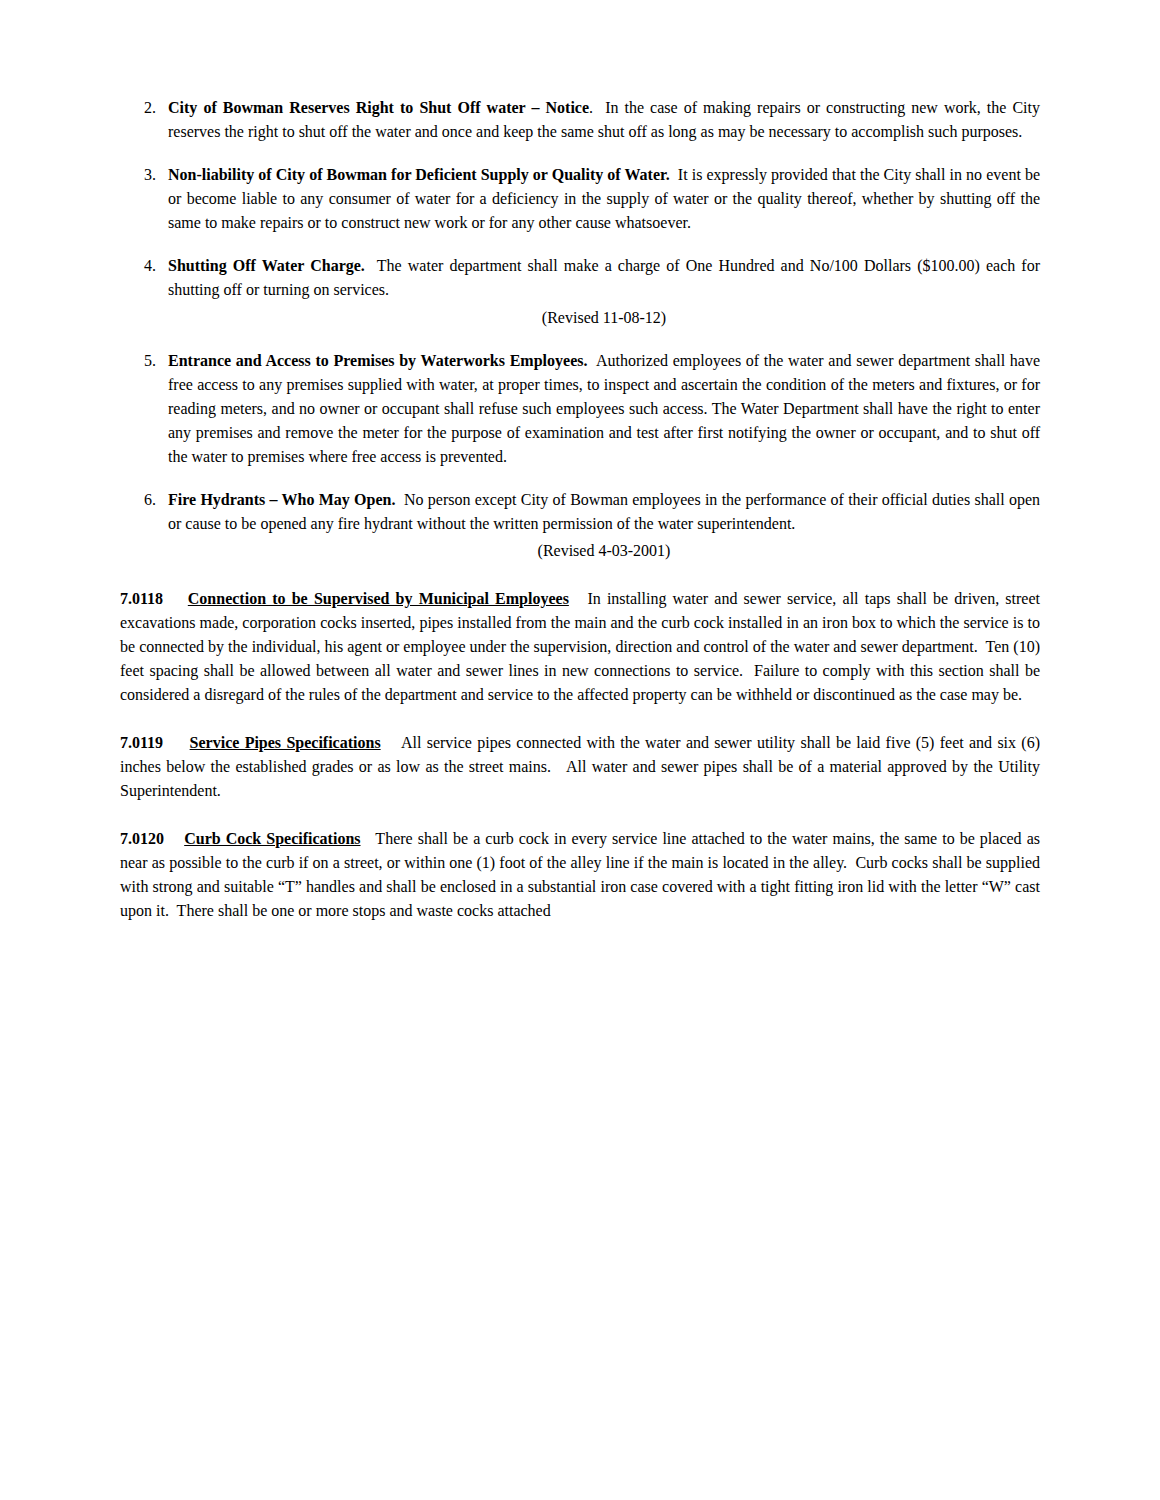City of Bowman Reserves Right to Shut Off water – Notice. In the case of making repairs or constructing new work, the City reserves the right to shut off the water and once and keep the same shut off as long as may be necessary to accomplish such purposes.
Non-liability of City of Bowman for Deficient Supply or Quality of Water. It is expressly provided that the City shall in no event be or become liable to any consumer of water for a deficiency in the supply of water or the quality thereof, whether by shutting off the same to make repairs or to construct new work or for any other cause whatsoever.
Shutting Off Water Charge. The water department shall make a charge of One Hundred and No/100 Dollars ($100.00) each for shutting off or turning on services.
(Revised 11-08-12)
Entrance and Access to Premises by Waterworks Employees. Authorized employees of the water and sewer department shall have free access to any premises supplied with water, at proper times, to inspect and ascertain the condition of the meters and fixtures, or for reading meters, and no owner or occupant shall refuse such employees such access. The Water Department shall have the right to enter any premises and remove the meter for the purpose of examination and test after first notifying the owner or occupant, and to shut off the water to premises where free access is prevented.
Fire Hydrants – Who May Open. No person except City of Bowman employees in the performance of their official duties shall open or cause to be opened any fire hydrant without the written permission of the water superintendent.
(Revised 4-03-2001)
7.0118 Connection to be Supervised by Municipal Employees In installing water and sewer service, all taps shall be driven, street excavations made, corporation cocks inserted, pipes installed from the main and the curb cock installed in an iron box to which the service is to be connected by the individual, his agent or employee under the supervision, direction and control of the water and sewer department. Ten (10) feet spacing shall be allowed between all water and sewer lines in new connections to service. Failure to comply with this section shall be considered a disregard of the rules of the department and service to the affected property can be withheld or discontinued as the case may be.
7.0119 Service Pipes Specifications All service pipes connected with the water and sewer utility shall be laid five (5) feet and six (6) inches below the established grades or as low as the street mains. All water and sewer pipes shall be of a material approved by the Utility Superintendent.
7.0120 Curb Cock Specifications There shall be a curb cock in every service line attached to the water mains, the same to be placed as near as possible to the curb if on a street, or within one (1) foot of the alley line if the main is located in the alley. Curb cocks shall be supplied with strong and suitable “T” handles and shall be enclosed in a substantial iron case covered with a tight fitting iron lid with the letter “W” cast upon it. There shall be one or more stops and waste cocks attached